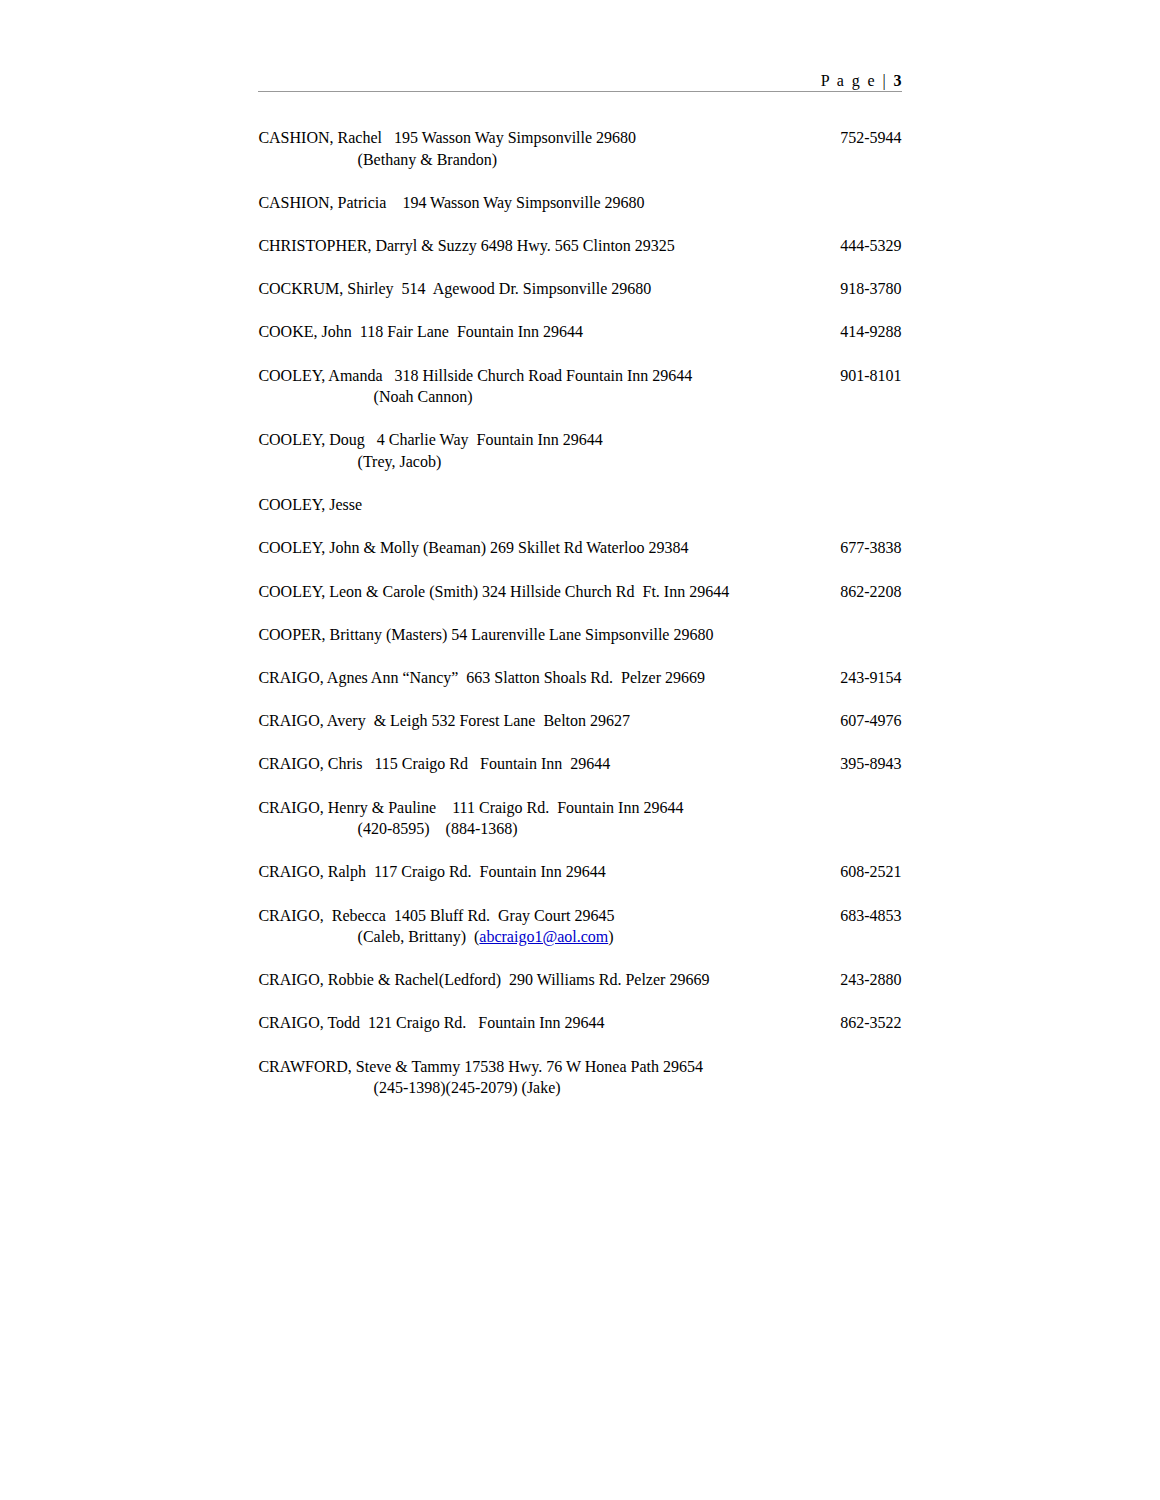P a g e | 3
CASHION, Rachel 195 Wasson Way Simpsonville 29680 752-5944
(Bethany & Brandon)
CASHION, Patricia 194 Wasson Way Simpsonville 29680
CHRISTOPHER, Darryl & Suzzy 6498 Hwy. 565 Clinton 29325 444-5329
COCKRUM, Shirley 514 Agewood Dr. Simpsonville 29680 918-3780
COOKE, John 118 Fair Lane Fountain Inn 29644 414-9288
COOLEY, Amanda 318 Hillside Church Road Fountain Inn 29644 901-8101
(Noah Cannon)
COOLEY, Doug 4 Charlie Way Fountain Inn 29644
(Trey, Jacob)
COOLEY, Jesse
COOLEY, John & Molly (Beaman) 269 Skillet Rd Waterloo 29384 677-3838
COOLEY, Leon & Carole (Smith) 324 Hillside Church Rd Ft. Inn 29644 862-2208
COOPER, Brittany (Masters) 54 Laurenville Lane Simpsonville 29680
CRAIGO, Agnes Ann “Nancy” 663 Slatton Shoals Rd. Pelzer 29669 243-9154
CRAIGO, Avery & Leigh 532 Forest Lane Belton 29627 607-4976
CRAIGO, Chris 115 Craigo Rd Fountain Inn 29644 395-8943
CRAIGO, Henry & Pauline 111 Craigo Rd. Fountain Inn 29644
(420-8595) (884-1368)
CRAIGO, Ralph 117 Craigo Rd. Fountain Inn 29644 608-2521
CRAIGO, Rebecca 1405 Bluff Rd. Gray Court 29645 683-4853
(Caleb, Brittany) (abcraigo1@aol.com)
CRAIGO, Robbie & Rachel(Ledford) 290 Williams Rd. Pelzer 29669 243-2880
CRAIGO, Todd 121 Craigo Rd. Fountain Inn 29644 862-3522
CRAWFORD, Steve & Tammy 17538 Hwy. 76 W Honea Path 29654
(245-1398)(245-2079) (Jake)